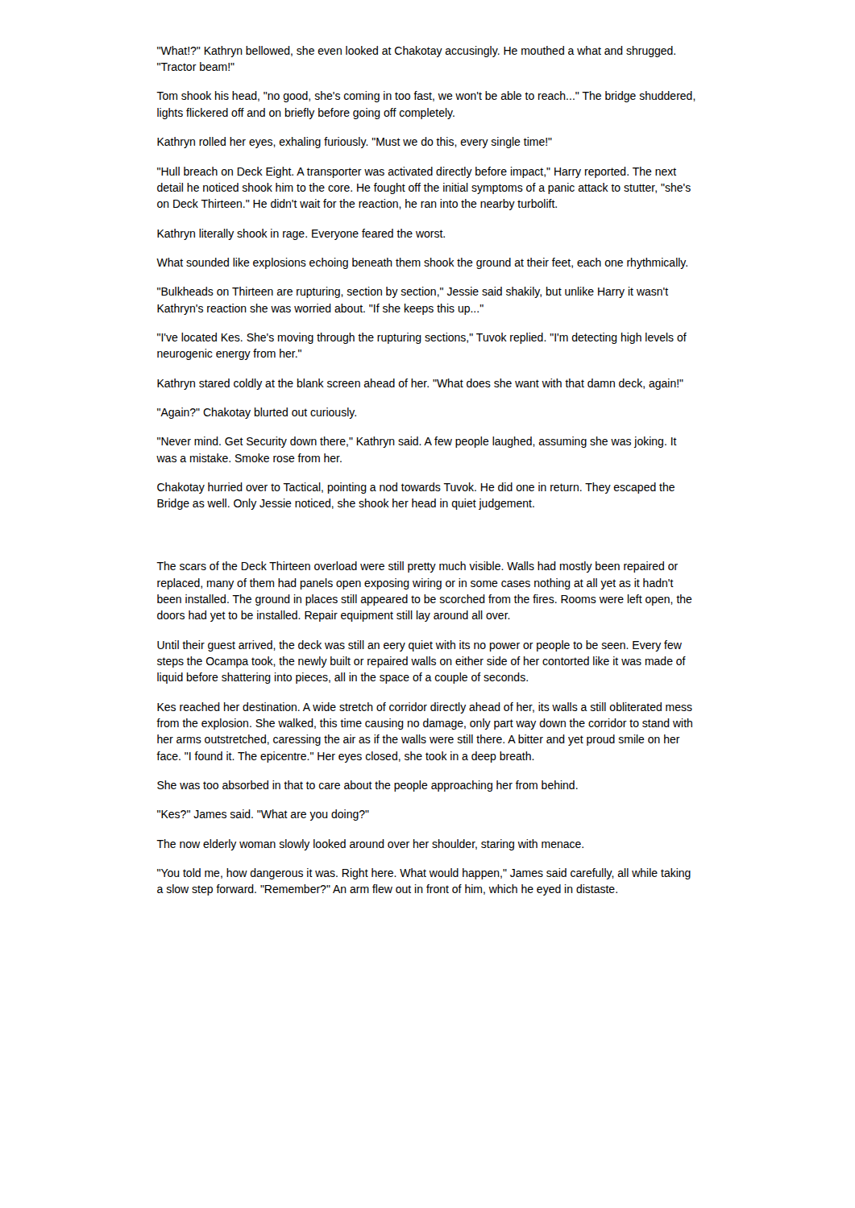"What!?" Kathryn bellowed, she even looked at Chakotay accusingly. He mouthed a what and shrugged. "Tractor beam!"
Tom shook his head, "no good, she's coming in too fast, we won't be able to reach..." The bridge shuddered, lights flickered off and on briefly before going off completely.
Kathryn rolled her eyes, exhaling furiously. "Must we do this, every single time!"
"Hull breach on Deck Eight. A transporter was activated directly before impact," Harry reported. The next detail he noticed shook him to the core. He fought off the initial symptoms of a panic attack to stutter, "she's on Deck Thirteen." He didn't wait for the reaction, he ran into the nearby turbolift.
Kathryn literally shook in rage. Everyone feared the worst.
What sounded like explosions echoing beneath them shook the ground at their feet, each one rhythmically.
"Bulkheads on Thirteen are rupturing, section by section," Jessie said shakily, but unlike Harry it wasn't Kathryn's reaction she was worried about. "If she keeps this up..."
"I've located Kes. She's moving through the rupturing sections," Tuvok replied. "I'm detecting high levels of neurogenic energy from her."
Kathryn stared coldly at the blank screen ahead of her. "What does she want with that damn deck, again!"
"Again?" Chakotay blurted out curiously.
"Never mind. Get Security down there," Kathryn said. A few people laughed, assuming she was joking. It was a mistake. Smoke rose from her.
Chakotay hurried over to Tactical, pointing a nod towards Tuvok. He did one in return. They escaped the Bridge as well. Only Jessie noticed, she shook her head in quiet judgement.
The scars of the Deck Thirteen overload were still pretty much visible. Walls had mostly been repaired or replaced, many of them had panels open exposing wiring or in some cases nothing at all yet as it hadn't been installed. The ground in places still appeared to be scorched from the fires. Rooms were left open, the doors had yet to be installed. Repair equipment still lay around all over.
Until their guest arrived, the deck was still an eery quiet with its no power or people to be seen. Every few steps the Ocampa took, the newly built or repaired walls on either side of her contorted like it was made of liquid before shattering into pieces, all in the space of a couple of seconds.
Kes reached her destination. A wide stretch of corridor directly ahead of her, its walls a still obliterated mess from the explosion. She walked, this time causing no damage, only part way down the corridor to stand with her arms outstretched, caressing the air as if the walls were still there. A bitter and yet proud smile on her face. "I found it. The epicentre." Her eyes closed, she took in a deep breath.
She was too absorbed in that to care about the people approaching her from behind.
"Kes?" James said. "What are you doing?"
The now elderly woman slowly looked around over her shoulder, staring with menace.
"You told me, how dangerous it was. Right here. What would happen," James said carefully, all while taking a slow step forward. "Remember?" An arm flew out in front of him, which he eyed in distaste.